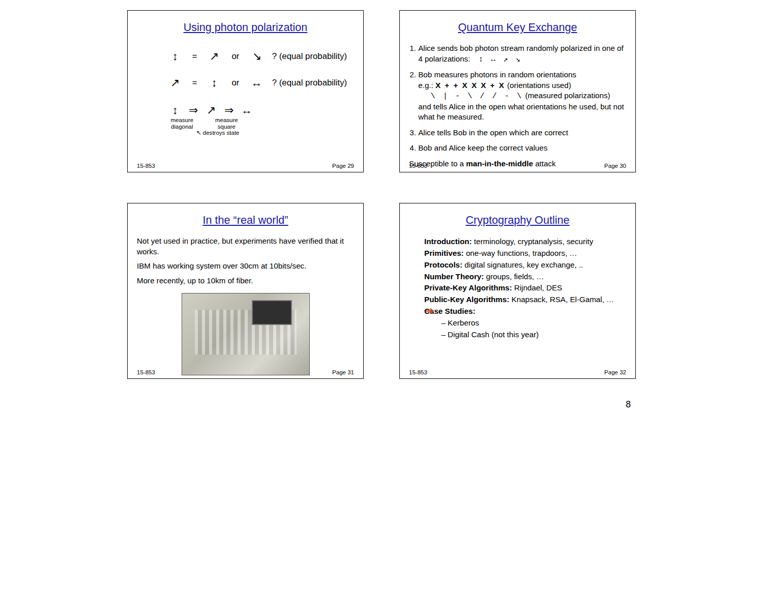Using photon polarization
↕ = ↗ or ↘ ? (equal probability)
↗ = ↕ or ↔ ? (equal probability)
↕ ⇒ ↗ ⇒ ↔
measure
diagonal measure
square ↖ destroys state
15-853 Page 29
Quantum Key Exchange
Alice sends bob photon stream randomly polarized in one of 4 polarizations: ↕ ↔ ↗ ↘
Bob measures photons in random orientations
e.g.: X + + X X X + X (orientations used)
\ | - \ / / - \ (measured polarizations)
and tells Alice in the open what orientations he used, but not what he measured.
Alice tells Bob in the open which are correct
Bob and Alice keep the correct values
Susceptible to a man-in-the-middle attack
15-853 Page 30
In the “real world”
Not yet used in practice, but experiments have verified that it works.
IBM has working system over 30cm at 10bits/sec.
More recently, up to 10km of fiber.
15-853 Page 31
Cryptography Outline
Introduction: terminology, cryptanalysis, security
Primitives: one-way functions, trapdoors, …
Protocols: digital signatures, key exchange, ..
Number Theory: groups, fields, …
Private-Key Algorithms: Rijndael, DES
Public-Key Algorithms: Knapsack, RSA, El-Gamal, …
➔Case Studies:
– Kerberos
– Digital Cash (not this year)
15-853 Page 32
8